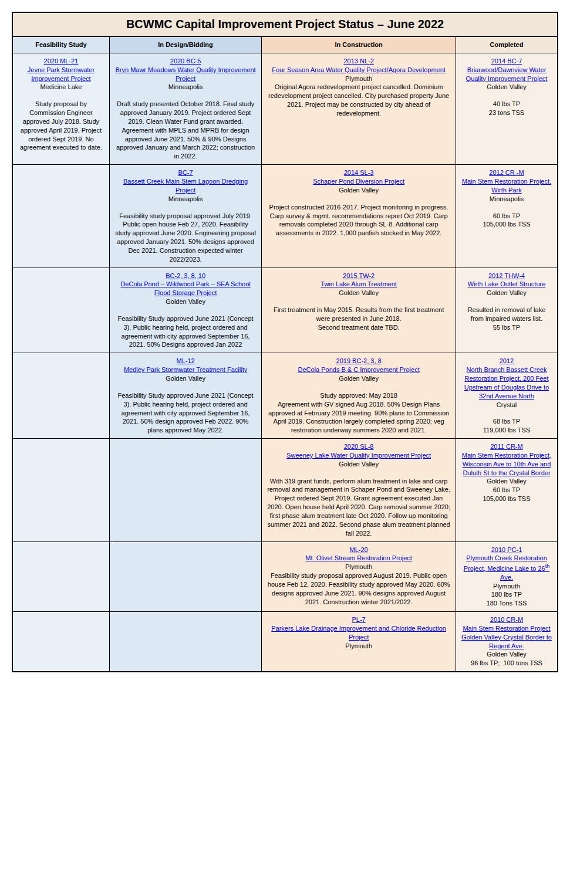BCWMC Capital Improvement Project Status – June 2022
| Feasibility Study | In Design/Bidding | In Construction | Completed |
| --- | --- | --- | --- |
| 2020 ML-21 Jevne Park Stormwater Improvement Project Medicine Lake Study proposal by Commission Engineer approved July 2018. Study approved April 2019. Project ordered Sept 2019. No agreement executed to date. | 2020 BC-5 Bryn Mawr Meadows Water Quality Improvement Project Minneapolis Draft study presented October 2018. Final study approved January 2019. Project ordered Sept 2019. Clean Water Fund grant awarded. Agreement with MPLS and MPRB for design approved June 2021. 50% & 90% Designs approved January and March 2022; construction in 2022. | 2013 NL-2 Four Season Area Water Quality Project/Agora Development Plymouth Original Agora redevelopment project cancelled. Dominium redevelopment project cancelled. City purchased property June 2021. Project may be constructed by city ahead of redevelopment. | 2014 BC-7 Briarwood/Dawnview Water Quality Improvement Project Golden Valley 40 lbs TP 23 tons TSS |
| | BC-7 Bassett Creek Main Stem Lagoon Dredging Project Minneapolis Feasibility study proposal approved July 2019. Public open house Feb 27, 2020. Feasibility study approved June 2020. Engineering proposal approved January 2021. 50% designs approved Dec 2021. Construction expected winter 2022/2023. | 2014 SL-3 Schaper Pond Diversion Project Golden Valley Project constructed 2016-2017. Project monitoring in progress. Carp survey & mgmt. recommendations report Oct 2019. Carp removals completed 2020 through SL-8. Additional carp assessments in 2022. 1,000 panfish stocked in May 2022. | 2012 CR -M Main Stem Restoration Project, Wirth Park Minneapolis 60 lbs TP 105,000 lbs TSS |
| | BC-2, 3, 8, 10 DeCola Pond – Wildwood Park – SEA School Flood Storage Project Golden Valley Feasibility Study approved June 2021 (Concept 3). Public hearing held, project ordered and agreement with city approved September 16, 2021. 50% Designs approved Jan 2022 | 2015 TW-2 Twin Lake Alum Treatment Golden Valley First treatment in May 2015. Results from the first treatment were presented in June 2018. Second treatment date TBD. | 2012 THW-4 Wirth Lake Outlet Structure Golden Valley Resulted in removal of lake from impaired waters list. 55 lbs TP |
| | ML-12 Medley Park Stormwater Treatment Facility Golden Valley Feasibility Study approved June 2021 (Concept 3). Public hearing held, project ordered and agreement with city approved September 16, 2021. 50% design approved Feb 2022. 90% plans approved May 2022. | 2019 BC-2, 3, 8 DeCola Ponds B & C Improvement Project Golden Valley Study approved: May 2018 Agreement with GV signed Aug 2018. 50% Design Plans approved at February 2019 meeting. 90% plans to Commission April 2019. Construction largely completed spring 2020; veg restoration underway summers 2020 and 2021. | 2012 North Branch Bassett Creek Restoration Project, 200 Feet Upstream of Douglas Drive to 32nd Avenue North Crystal 68 lbs TP 119,000 lbs TSS |
| | | 2020 SL-8 Sweeney Lake Water Quality Improvement Project Golden Valley With 319 grant funds, perform alum treatment in lake and carp removal and management in Schaper Pond and Sweeney Lake. Project ordered Sept 2019. Grant agreement executed Jan 2020. Open house held April 2020. Carp removal summer 2020; first phase alum treatment late Oct 2020. Follow up monitoring summer 2021 and 2022. Second phase alum treatment planned fall 2022. | 2011 CR-M Main Stem Restoration Project, Wisconsin Ave to 10th Ave and Duluth St to the Crystal Border Golden Valley 60 lbs TP 105,000 lbs TSS |
| | | ML-20 Mt. Olivet Stream Restoration Project Plymouth Feasibility study proposal approved August 2019. Public open house Feb 12, 2020. Feasibility study approved May 2020. 60% designs approved June 2021. 90% designs approved August 2021. Construction winter 2021/2022. | 2010 PC-1 Plymouth Creek Restoration Project, Medicine Lake to 26 th Ave. Plymouth 180 lbs TP 180 Tons TSS |
| | | PL-7 Parkers Lake Drainage Improvement and Chloride Reduction Project Plymouth | 2010 CR-M Main Stem Restoration Project Golden Valley-Crystal Border to Regent Ave. Golden Valley 96 lbs TP; 100 tons TSS |